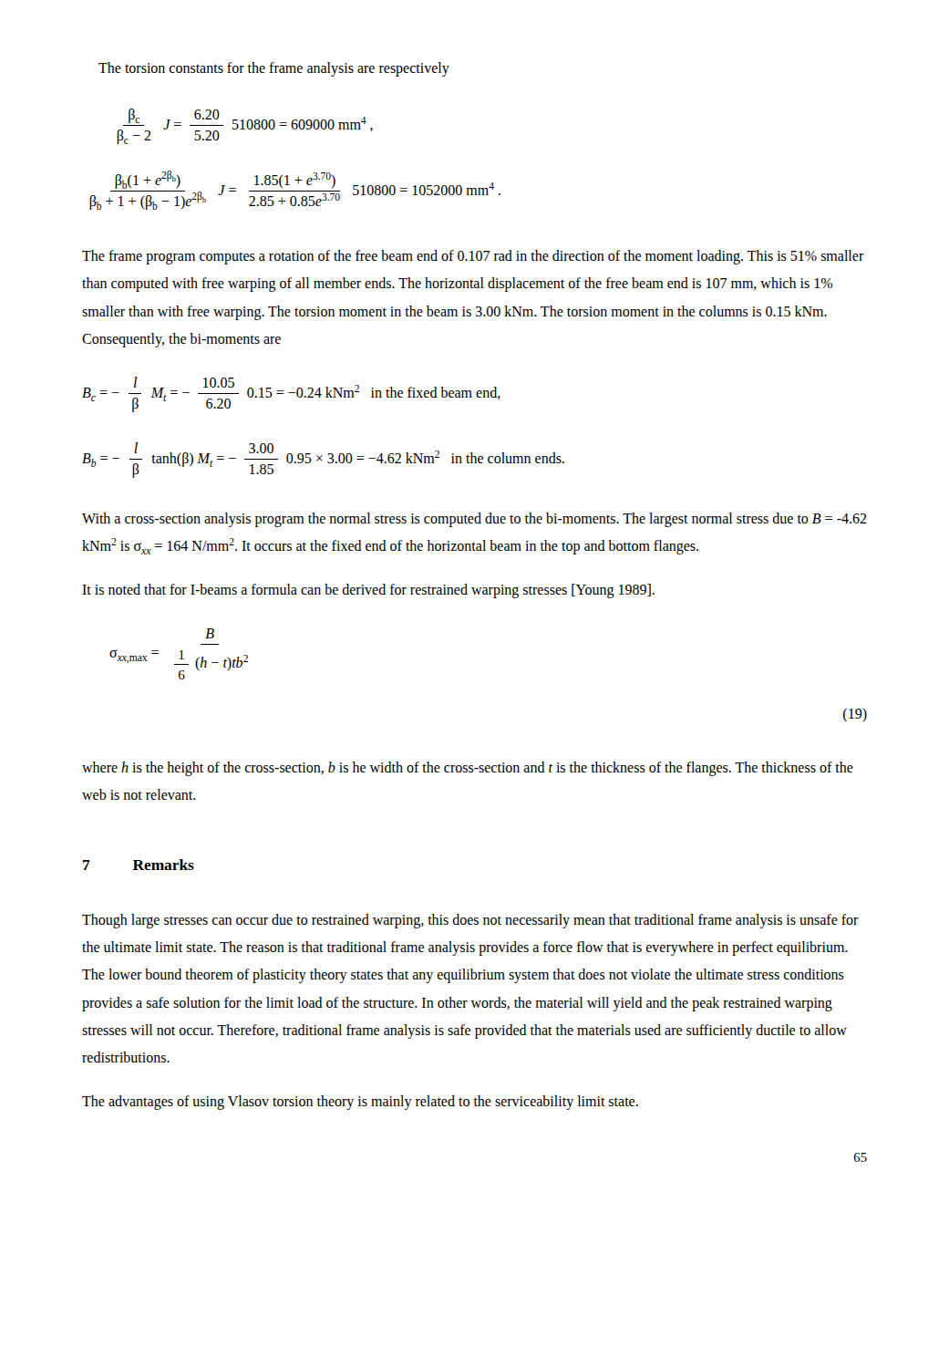The torsion constants for the frame analysis are respectively
βc βc − 2 J = 6.20 5.20 510800 = 609000 mm4 ,
βb(1 + e2βb) βb + 1 + (βb − 1)e2βb J = 1.85(1 + e3.70) 2.85 + 0.85e3.70 510800 = 1052000 mm4 .
The frame program computes a rotation of the free beam end of 0.107 rad in the direction of the moment loading. This is 51% smaller than computed with free warping of all member ends. The horizontal displacement of the free beam end is 107 mm, which is 1% smaller than with free warping. The torsion moment in the beam is 3.00 kNm. The torsion moment in the columns is 0.15 kNm. Consequently, the bi-moments are
Bc = − l β Mt = − 10.05 6.20 0.15 = −0.24 kNm2 in the fixed beam end,
Bb = − l β tanh(β) Mt = − 3.00 1.85 0.95 × 3.00 = −4.62 kNm2 in the column ends.
With a cross-section analysis program the normal stress is computed due to the bi-moments. The largest normal stress due to B = -4.62 kNm2 is σxx = 164 N/mm2. It occurs at the fixed end of the horizontal beam in the top and bottom flanges.
It is noted that for I-beams a formula can be derived for restrained warping stresses [Young 1989].
σxx,max = B 1 6 (h − t)tb2
(19)
where h is the height of the cross-section, b is he width of the cross-section and t is the thickness of the flanges. The thickness of the web is not relevant.
7 Remarks
Though large stresses can occur due to restrained warping, this does not necessarily mean that traditional frame analysis is unsafe for the ultimate limit state. The reason is that traditional frame analysis provides a force flow that is everywhere in perfect equilibrium. The lower bound theorem of plasticity theory states that any equilibrium system that does not violate the ultimate stress conditions provides a safe solution for the limit load of the structure. In other words, the material will yield and the peak restrained warping stresses will not occur. Therefore, traditional frame analysis is safe provided that the materials used are sufficiently ductile to allow redistributions.
The advantages of using Vlasov torsion theory is mainly related to the serviceability limit state.
65